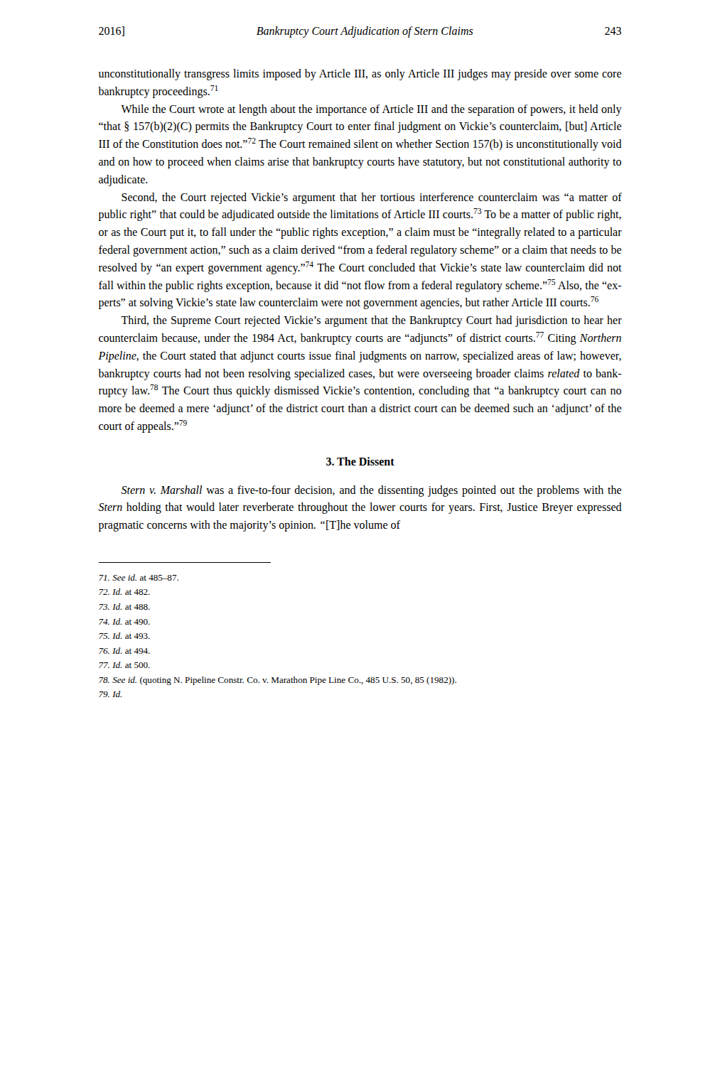2016] Bankruptcy Court Adjudication of Stern Claims 243
unconstitutionally transgress limits imposed by Article III, as only Article III judges may preside over some core bankruptcy proceedings.71
While the Court wrote at length about the importance of Article III and the separation of powers, it held only “that § 157(b)(2)(C) permits the Bankruptcy Court to enter final judgment on Vickie’s counterclaim, [but] Article III of the Constitution does not.”72 The Court remained silent on whether Section 157(b) is unconstitutionally void and on how to proceed when claims arise that bankruptcy courts have statutory, but not constitutional authority to adjudicate.
Second, the Court rejected Vickie’s argument that her tortious interference counterclaim was “a matter of public right” that could be adjudicated outside the limitations of Article III courts.73 To be a matter of public right, or as the Court put it, to fall under the “public rights exception,” a claim must be “integrally related to a particular federal government action,” such as a claim derived “from a federal regulatory scheme” or a claim that needs to be resolved by “an expert government agency.”74 The Court concluded that Vickie’s state law counterclaim did not fall within the public rights exception, because it did “not flow from a federal regulatory scheme.”75 Also, the “experts” at solving Vickie’s state law counterclaim were not government agencies, but rather Article III courts.76
Third, the Supreme Court rejected Vickie’s argument that the Bankruptcy Court had jurisdiction to hear her counterclaim because, under the 1984 Act, bankruptcy courts are “adjuncts” of district courts.77 Citing Northern Pipeline, the Court stated that adjunct courts issue final judgments on narrow, specialized areas of law; however, bankruptcy courts had not been resolving specialized cases, but were overseeing broader claims related to bankruptcy law.78 The Court thus quickly dismissed Vickie’s contention, concluding that “a bankruptcy court can no more be deemed a mere ‘adjunct’ of the district court than a district court can be deemed such an ‘adjunct’ of the court of appeals.”79
3. The Dissent
Stern v. Marshall was a five-to-four decision, and the dissenting judges pointed out the problems with the Stern holding that would later reverberate throughout the lower courts for years. First, Justice Breyer expressed pragmatic concerns with the majority’s opinion. “[T]he volume of
71. See id. at 485–87.
72. Id. at 482.
73. Id. at 488.
74. Id. at 490.
75. Id. at 493.
76. Id. at 494.
77. Id. at 500.
78. See id. (quoting N. Pipeline Constr. Co. v. Marathon Pipe Line Co., 485 U.S. 50, 85 (1982)).
79. Id.